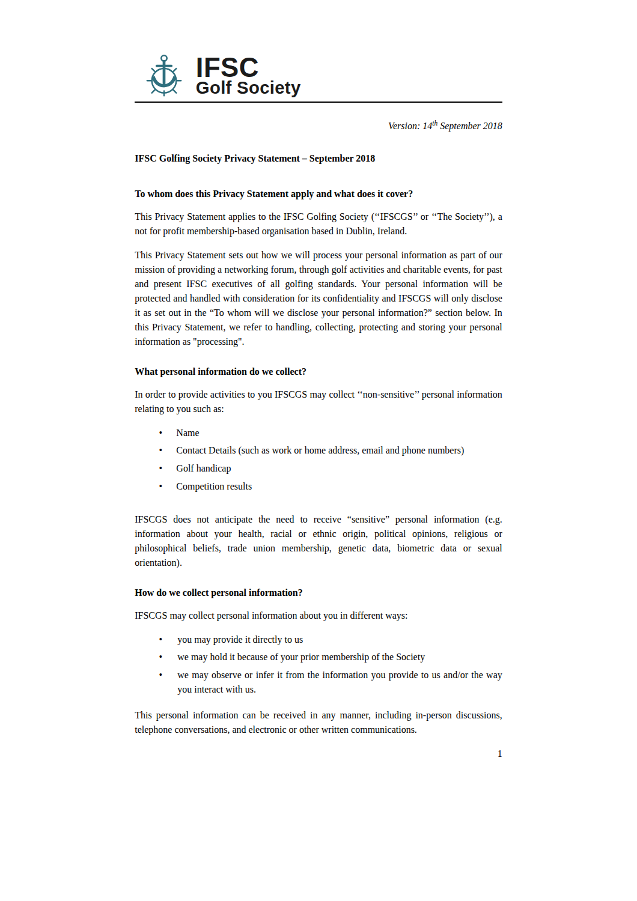IFSC Golf Society
Version: 14th September 2018
IFSC Golfing Society Privacy Statement – September 2018
To whom does this Privacy Statement apply and what does it cover?
This Privacy Statement applies to the IFSC Golfing Society (‘‘IFSCGS’’ or ‘‘The Society’’), a not for profit membership-based organisation based in Dublin, Ireland.
This Privacy Statement sets out how we will process your personal information as part of our mission of providing a networking forum, through golf activities and charitable events, for past and present IFSC executives of all golfing standards. Your personal information will be protected and handled with consideration for its confidentiality and IFSCGS will only disclose it as set out in the “To whom will we disclose your personal information?” section below. In this Privacy Statement, we refer to handling, collecting, protecting and storing your personal information as "processing".
What personal information do we collect?
In order to provide activities to you IFSCGS may collect ‘‘non-sensitive’’ personal information relating to you such as:
Name
Contact Details (such as work or home address, email and phone numbers)
Golf handicap
Competition results
IFSCGS does not anticipate the need to receive “sensitive” personal information (e.g. information about your health, racial or ethnic origin, political opinions, religious or philosophical beliefs, trade union membership, genetic data, biometric data or sexual orientation).
How do we collect personal information?
IFSCGS may collect personal information about you in different ways:
you may provide it directly to us
we may hold it because of your prior membership of the Society
we may observe or infer it from the information you provide to us and/or the way you interact with us.
This personal information can be received in any manner, including in-person discussions, telephone conversations, and electronic or other written communications.
1